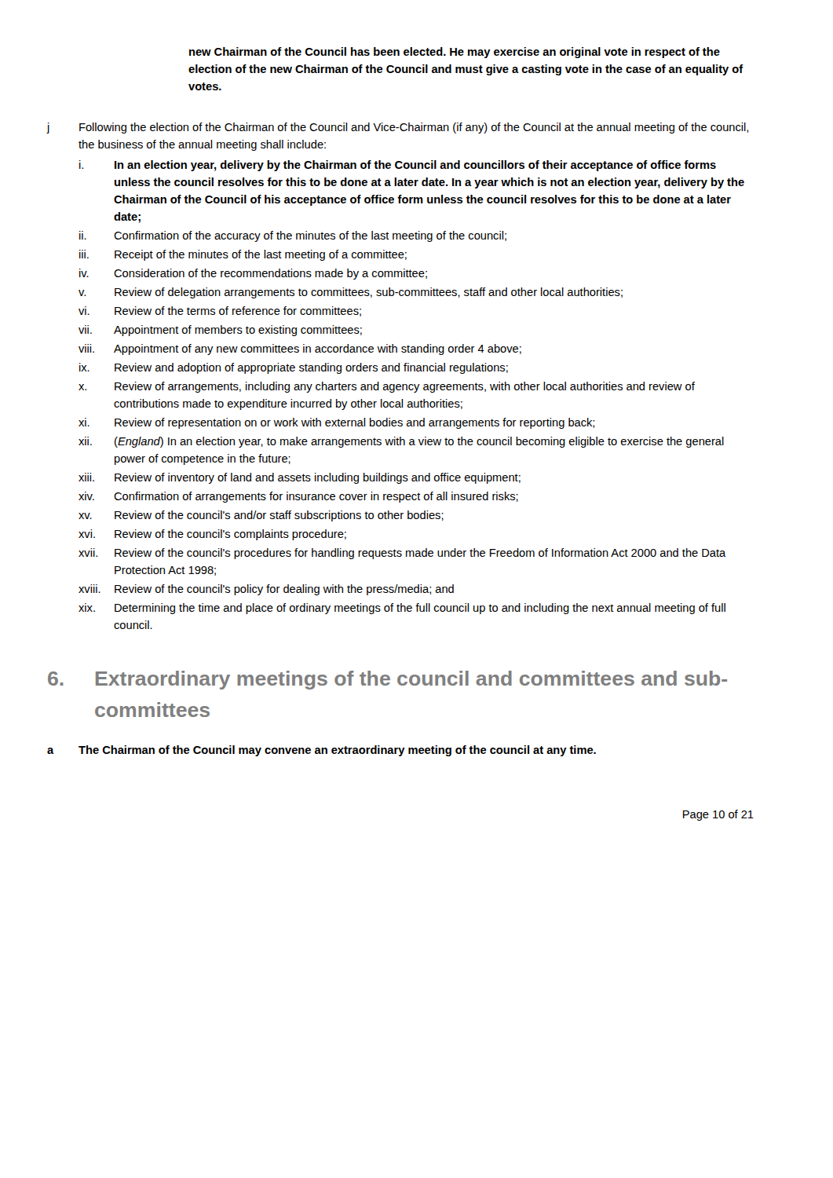new Chairman of the Council has been elected. He may exercise an original vote in respect of the election of the new Chairman of the Council and must give a casting vote in the case of an equality of votes.
j
Following the election of the Chairman of the Council and Vice-Chairman (if any) of the Council at the annual meeting of the council, the business of the annual meeting shall include:
In an election year, delivery by the Chairman of the Council and councillors of their acceptance of office forms unless the council resolves for this to be done at a later date. In a year which is not an election year, delivery by the Chairman of the Council of his acceptance of office form unless the council resolves for this to be done at a later date;
Confirmation of the accuracy of the minutes of the last meeting of the council;
Receipt of the minutes of the last meeting of a committee;
Consideration of the recommendations made by a committee;
Review of delegation arrangements to committees, sub-committees, staff and other local authorities;
Review of the terms of reference for committees;
Appointment of members to existing committees;
Appointment of any new committees in accordance with standing order 4 above;
Review and adoption of appropriate standing orders and financial regulations;
Review of arrangements, including any charters and agency agreements, with other local authorities and review of contributions made to expenditure incurred by other local authorities;
Review of representation on or work with external bodies and arrangements for reporting back;
(England) In an election year, to make arrangements with a view to the council becoming eligible to exercise the general power of competence in the future;
Review of inventory of land and assets including buildings and office equipment;
Confirmation of arrangements for insurance cover in respect of all insured risks;
Review of the council's and/or staff subscriptions to other bodies;
Review of the council's complaints procedure;
Review of the council's procedures for handling requests made under the Freedom of Information Act 2000 and the Data Protection Act 1998;
Review of the council's policy for dealing with the press/media; and
Determining the time and place of ordinary meetings of the full council up to and including the next annual meeting of full council.
6. Extraordinary meetings of the council and committees and sub-committees
a
The Chairman of the Council may convene an extraordinary meeting of the council at any time.
Page 10 of 21